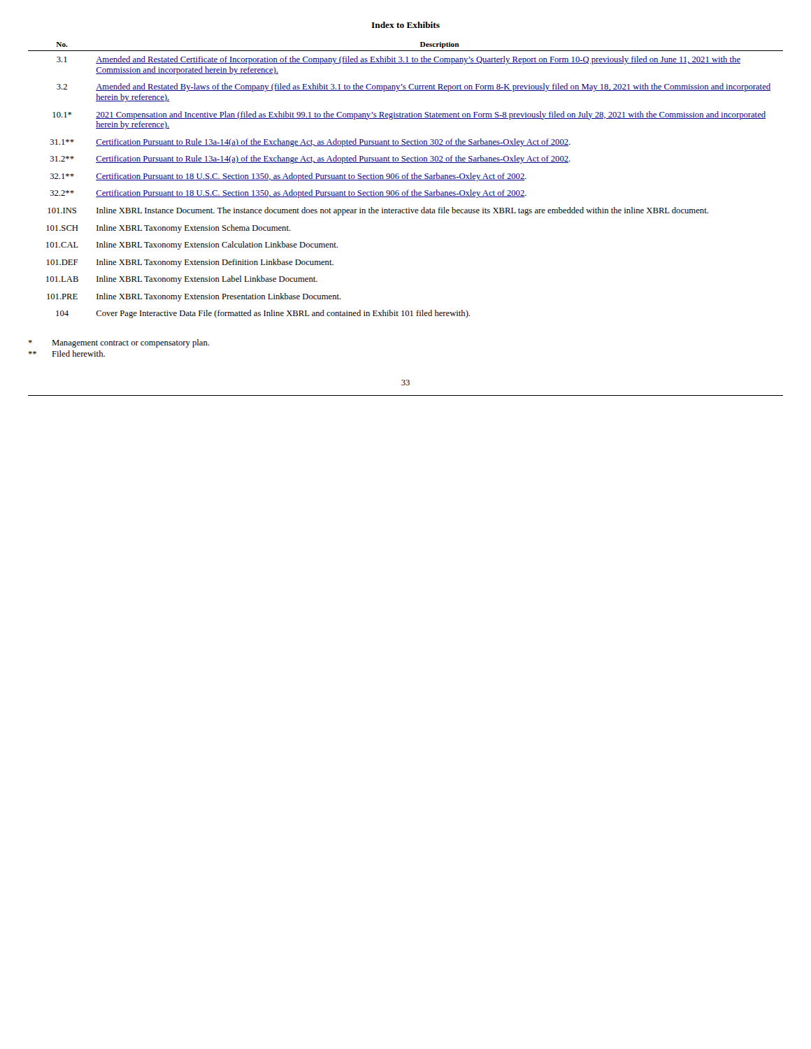Index to Exhibits
| No. | Description |
| --- | --- |
| 3.1 | Amended and Restated Certificate of Incorporation of the Company (filed as Exhibit 3.1 to the Company’s Quarterly Report on Form 10-Q previously filed on June 11, 2021 with the Commission and incorporated herein by reference). |
| 3.2 | Amended and Restated By-laws of the Company (filed as Exhibit 3.1 to the Company’s Current Report on Form 8-K previously filed on May 18, 2021 with the Commission and incorporated herein by reference). |
| 10.1* | 2021 Compensation and Incentive Plan (filed as Exhibit 99.1 to the Company’s Registration Statement on Form S-8 previously filed on July 28, 2021 with the Commission and incorporated herein by reference). |
| 31.1** | Certification Pursuant to Rule 13a-14(a) of the Exchange Act, as Adopted Pursuant to Section 302 of the Sarbanes-Oxley Act of 2002 . |
| 31.2** | Certification Pursuant to Rule 13a-14(a) of the Exchange Act, as Adopted Pursuant to Section 302 of the Sarbanes-Oxley Act of 2002 . |
| 32.1** | Certification Pursuant to 18 U.S.C. Section 1350, as Adopted Pursuant to Section 906 of the Sarbanes-Oxley Act of 2002 . |
| 32.2** | Certification Pursuant to 18 U.S.C. Section 1350, as Adopted Pursuant to Section 906 of the Sarbanes-Oxley Act of 2002 . |
| 101.INS | Inline XBRL Instance Document. The instance document does not appear in the interactive data file because its XBRL tags are embedded within the inline XBRL document. |
| 101.SCH | Inline XBRL Taxonomy Extension Schema Document. |
| 101.CAL | Inline XBRL Taxonomy Extension Calculation Linkbase Document. |
| 101.DEF | Inline XBRL Taxonomy Extension Definition Linkbase Document. |
| 101.LAB | Inline XBRL Taxonomy Extension Label Linkbase Document. |
| 101.PRE | Inline XBRL Taxonomy Extension Presentation Linkbase Document. |
| 104 | Cover Page Interactive Data File (formatted as Inline XBRL and contained in Exhibit 101 filed herewith). |
*Management contract or compensatory plan.
**Filed herewith.
33